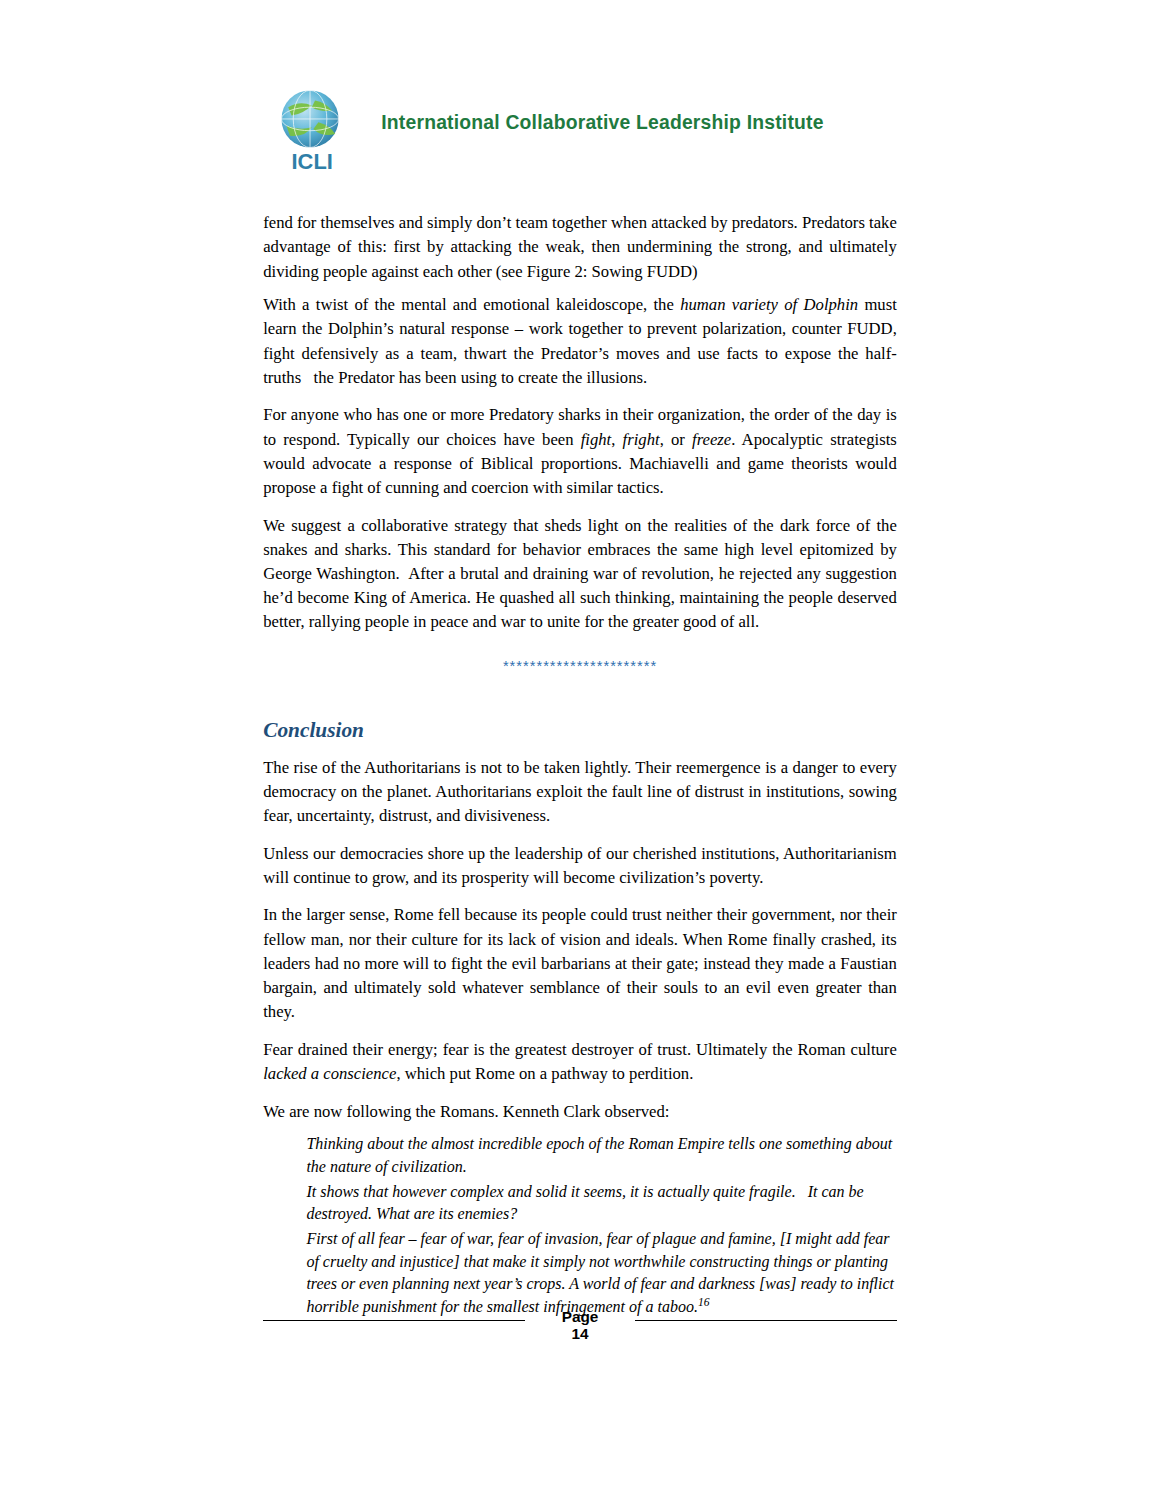ICLI
International Collaborative Leadership Institute
fend for themselves and simply don’t team together when attacked by predators. Predators take advantage of this: first by attacking the weak, then undermining the strong, and ultimately dividing people against each other (see Figure 2: Sowing FUDD)
With a twist of the mental and emotional kaleidoscope, the human variety of Dolphin must learn the Dolphin’s natural response – work together to prevent polarization, counter FUDD, fight defensively as a team, thwart the Predator’s moves and use facts to expose the half-truths the Predator has been using to create the illusions.
For anyone who has one or more Predatory sharks in their organization, the order of the day is to respond. Typically our choices have been fight, fright, or freeze. Apocalyptic strategists would advocate a response of Biblical proportions. Machiavelli and game theorists would propose a fight of cunning and coercion with similar tactics.
We suggest a collaborative strategy that sheds light on the realities of the dark force of the snakes and sharks. This standard for behavior embraces the same high level epitomized by George Washington. After a brutal and draining war of revolution, he rejected any suggestion he’d become King of America. He quashed all such thinking, maintaining the people deserved better, rallying people in peace and war to unite for the greater good of all.
***********************
Conclusion
The rise of the Authoritarians is not to be taken lightly. Their reemergence is a danger to every democracy on the planet. Authoritarians exploit the fault line of distrust in institutions, sowing fear, uncertainty, distrust, and divisiveness.
Unless our democracies shore up the leadership of our cherished institutions, Authoritarianism will continue to grow, and its prosperity will become civilization’s poverty.
In the larger sense, Rome fell because its people could trust neither their government, nor their fellow man, nor their culture for its lack of vision and ideals. When Rome finally crashed, its leaders had no more will to fight the evil barbarians at their gate; instead they made a Faustian bargain, and ultimately sold whatever semblance of their souls to an evil even greater than they.
Fear drained their energy; fear is the greatest destroyer of trust. Ultimately the Roman culture lacked a conscience, which put Rome on a pathway to perdition.
We are now following the Romans. Kenneth Clark observed:
Thinking about the almost incredible epoch of the Roman Empire tells one something about the nature of civilization.
It shows that however complex and solid it seems, it is actually quite fragile. It can be destroyed. What are its enemies?
First of all fear – fear of war, fear of invasion, fear of plague and famine, [I might add fear of cruelty and injustice] that make it simply not worthwhile constructing things or planting trees or even planning next year’s crops. A world of fear and darkness [was] ready to inflict horrible punishment for the smallest infringement of a taboo.16
Page
14